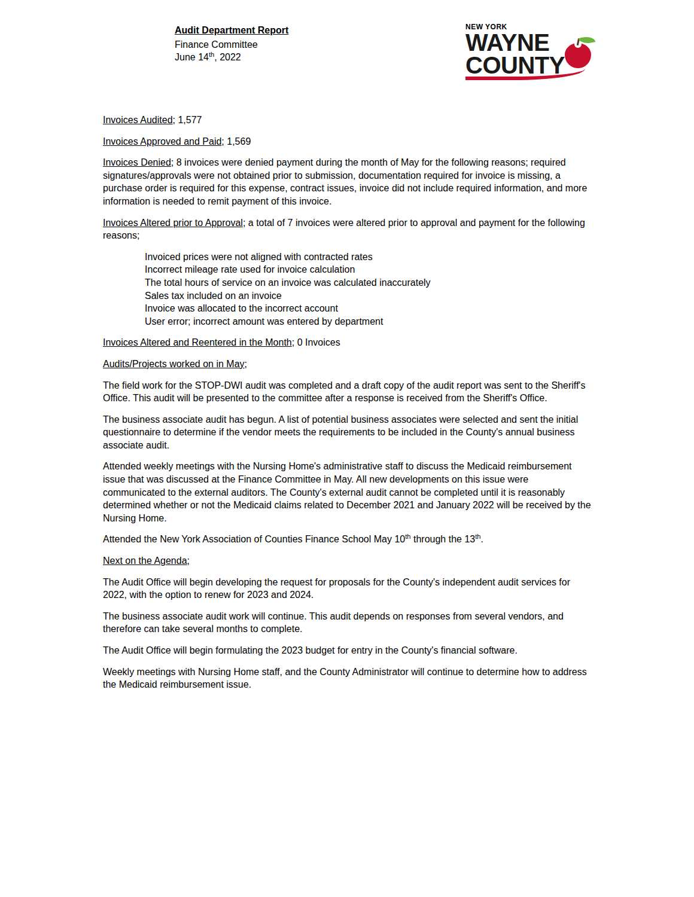Audit Department Report
Finance Committee
June 14th, 2022
NEW YORK
WAYNE
COUNTY
Invoices Audited; 1,577
Invoices Approved and Paid; 1,569
Invoices Denied; 8 invoices were denied payment during the month of May for the following reasons; required signatures/approvals were not obtained prior to submission, documentation required for invoice is missing, a purchase order is required for this expense, contract issues, invoice did not include required information, and more information is needed to remit payment of this invoice.
Invoices Altered prior to Approval; a total of 7 invoices were altered prior to approval and payment for the following reasons;
Invoiced prices were not aligned with contracted rates
Incorrect mileage rate used for invoice calculation
The total hours of service on an invoice was calculated inaccurately
Sales tax included on an invoice
Invoice was allocated to the incorrect account
User error; incorrect amount was entered by department
Invoices Altered and Reentered in the Month; 0 Invoices
Audits/Projects worked on in May;
The field work for the STOP-DWI audit was completed and a draft copy of the audit report was sent to the Sheriff's Office. This audit will be presented to the committee after a response is received from the Sheriff's Office.
The business associate audit has begun. A list of potential business associates were selected and sent the initial questionnaire to determine if the vendor meets the requirements to be included in the County's annual business associate audit.
Attended weekly meetings with the Nursing Home's administrative staff to discuss the Medicaid reimbursement issue that was discussed at the Finance Committee in May. All new developments on this issue were communicated to the external auditors. The County's external audit cannot be completed until it is reasonably determined whether or not the Medicaid claims related to December 2021 and January 2022 will be received by the Nursing Home.
Attended the New York Association of Counties Finance School May 10th through the 13th.
Next on the Agenda;
The Audit Office will begin developing the request for proposals for the County's independent audit services for 2022, with the option to renew for 2023 and 2024.
The business associate audit work will continue. This audit depends on responses from several vendors, and therefore can take several months to complete.
The Audit Office will begin formulating the 2023 budget for entry in the County's financial software.
Weekly meetings with Nursing Home staff, and the County Administrator will continue to determine how to address the Medicaid reimbursement issue.